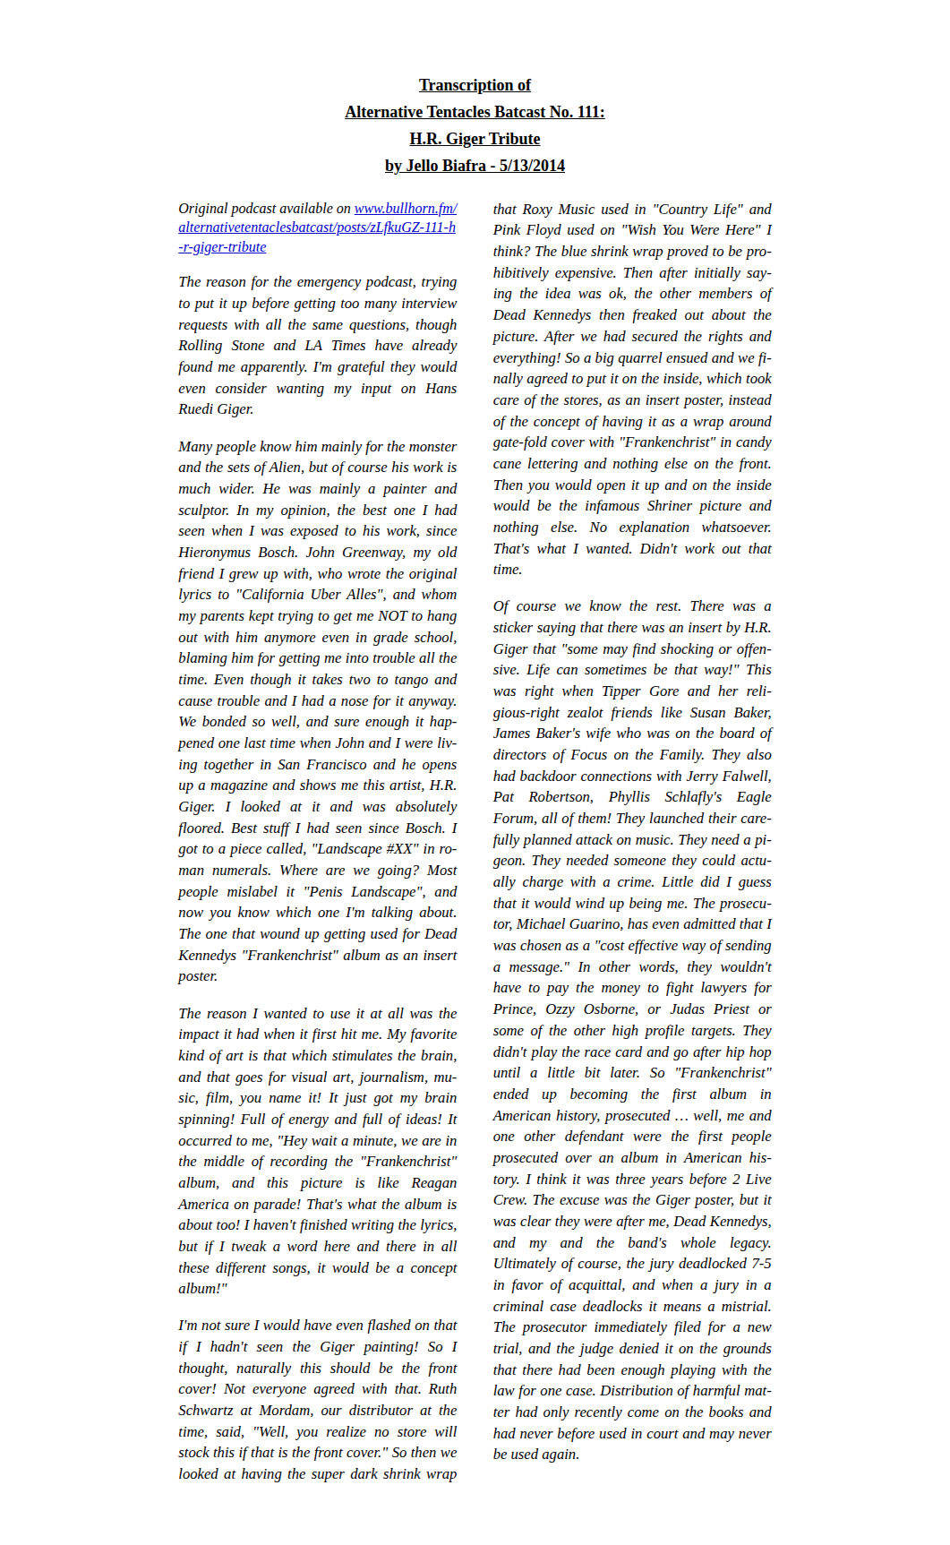Transcription of
Alternative Tentacles Batcast No. 111:
H.R. Giger Tribute
by Jello Biafra - 5/13/2014
Original podcast available on www.bullhorn.fm/alternativetentaclesbatcast/posts/zLfkuGZ-111-h-r-giger-tribute
The reason for the emergency podcast, trying to put it up before getting too many interview requests with all the same questions, though Rolling Stone and LA Times have already found me apparently. I'm grateful they would even consider wanting my input on Hans Ruedi Giger.
Many people know him mainly for the monster and the sets of Alien, but of course his work is much wider. He was mainly a painter and sculptor. In my opinion, the best one I had seen when I was exposed to his work, since Hieronymus Bosch. John Greenway, my old friend I grew up with, who wrote the original lyrics to "California Uber Alles", and whom my parents kept trying to get me NOT to hang out with him anymore even in grade school, blaming him for getting me into trouble all the time. Even though it takes two to tango and cause trouble and I had a nose for it anyway. We bonded so well, and sure enough it happened one last time when John and I were living together in San Francisco and he opens up a magazine and shows me this artist, H.R. Giger. I looked at it and was absolutely floored. Best stuff I had seen since Bosch. I got to a piece called, "Landscape #XX" in roman numerals. Where are we going? Most people mislabel it "Penis Landscape", and now you know which one I'm talking about. The one that wound up getting used for Dead Kennedys "Frankenchrist" album as an insert poster.
The reason I wanted to use it at all was the impact it had when it first hit me. My favorite kind of art is that which stimulates the brain, and that goes for visual art, journalism, music, film, you name it! It just got my brain spinning! Full of energy and full of ideas! It occurred to me, "Hey wait a minute, we are in the middle of recording the "Frankenchrist" album, and this picture is like Reagan America on parade! That's what the album is about too! I haven't finished writing the lyrics, but if I tweak a word here and there in all these different songs, it would be a concept album!"
I'm not sure I would have even flashed on that if I hadn't seen the Giger painting! So I thought, naturally this should be the front cover! Not everyone agreed with that. Ruth Schwartz at Mordam, our distributor at the time, said, "Well, you realize no store will stock this if that is the front cover." So then we looked at having the super dark shrink wrap that Roxy Music used in "Country Life" and Pink Floyd used on "Wish You Were Here" I think? The blue shrink wrap proved to be prohibitively expensive. Then after initially saying the idea was ok, the other members of Dead Kennedys then freaked out about the picture. After we had secured the rights and everything! So a big quarrel ensued and we finally agreed to put it on the inside, which took care of the stores, as an insert poster, instead of the concept of having it as a wrap around gate-fold cover with "Frankenchrist" in candy cane lettering and nothing else on the front. Then you would open it up and on the inside would be the infamous Shriner picture and nothing else. No explanation whatsoever. That's what I wanted. Didn't work out that time.
Of course we know the rest. There was a sticker saying that there was an insert by H.R. Giger that "some may find shocking or offensive. Life can sometimes be that way!" This was right when Tipper Gore and her religious-right zealot friends like Susan Baker, James Baker's wife who was on the board of directors of Focus on the Family. They also had backdoor connections with Jerry Falwell, Pat Robertson, Phyllis Schlafly's Eagle Forum, all of them! They launched their carefully planned attack on music. They need a pigeon. They needed someone they could actually charge with a crime. Little did I guess that it would wind up being me. The prosecutor, Michael Guarino, has even admitted that I was chosen as a "cost effective way of sending a message." In other words, they wouldn't have to pay the money to fight lawyers for Prince, Ozzy Osborne, or Judas Priest or some of the other high profile targets. They didn't play the race card and go after hip hop until a little bit later. So "Frankenchrist" ended up becoming the first album in American history, prosecuted … well, me and one other defendant were the first people prosecuted over an album in American history. I think it was three years before 2 Live Crew. The excuse was the Giger poster, but it was clear they were after me, Dead Kennedys, and my and the band's whole legacy. Ultimately of course, the jury deadlocked 7-5 in favor of acquittal, and when a jury in a criminal case deadlocks it means a mistrial. The prosecutor immediately filed for a new trial, and the judge denied it on the grounds that there had been enough playing with the law for one case. Distribution of harmful matter had only recently come on the books and had never before used in court and may never be used again.